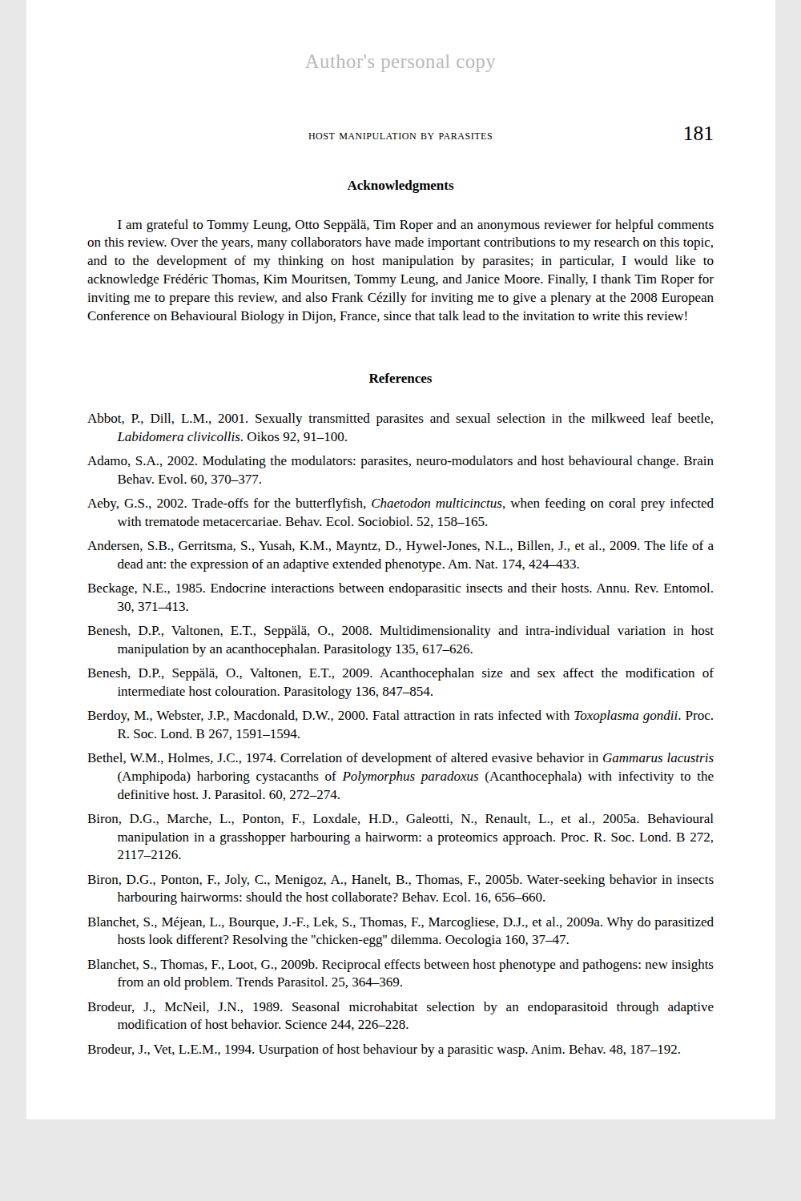Author's personal copy
host manipulation by parasites 181
Acknowledgments
I am grateful to Tommy Leung, Otto Seppälä, Tim Roper and an anonymous reviewer for helpful comments on this review. Over the years, many collaborators have made important contributions to my research on this topic, and to the development of my thinking on host manipulation by parasites; in particular, I would like to acknowledge Frédéric Thomas, Kim Mouritsen, Tommy Leung, and Janice Moore. Finally, I thank Tim Roper for inviting me to prepare this review, and also Frank Cézilly for inviting me to give a plenary at the 2008 European Conference on Behavioural Biology in Dijon, France, since that talk lead to the invitation to write this review!
References
Abbot, P., Dill, L.M., 2001. Sexually transmitted parasites and sexual selection in the milkweed leaf beetle, Labidomera clivicollis. Oikos 92, 91–100.
Adamo, S.A., 2002. Modulating the modulators: parasites, neuro-modulators and host behavioural change. Brain Behav. Evol. 60, 370–377.
Aeby, G.S., 2002. Trade-offs for the butterflyfish, Chaetodon multicinctus, when feeding on coral prey infected with trematode metacercariae. Behav. Ecol. Sociobiol. 52, 158–165.
Andersen, S.B., Gerritsma, S., Yusah, K.M., Mayntz, D., Hywel-Jones, N.L., Billen, J., et al., 2009. The life of a dead ant: the expression of an adaptive extended phenotype. Am. Nat. 174, 424–433.
Beckage, N.E., 1985. Endocrine interactions between endoparasitic insects and their hosts. Annu. Rev. Entomol. 30, 371–413.
Benesh, D.P., Valtonen, E.T., Seppälä, O., 2008. Multidimensionality and intra-individual variation in host manipulation by an acanthocephalan. Parasitology 135, 617–626.
Benesh, D.P., Seppälä, O., Valtonen, E.T., 2009. Acanthocephalan size and sex affect the modification of intermediate host colouration. Parasitology 136, 847–854.
Berdoy, M., Webster, J.P., Macdonald, D.W., 2000. Fatal attraction in rats infected with Toxoplasma gondii. Proc. R. Soc. Lond. B 267, 1591–1594.
Bethel, W.M., Holmes, J.C., 1974. Correlation of development of altered evasive behavior in Gammarus lacustris (Amphipoda) harboring cystacanths of Polymorphus paradoxus (Acanthocephala) with infectivity to the definitive host. J. Parasitol. 60, 272–274.
Biron, D.G., Marche, L., Ponton, F., Loxdale, H.D., Galeotti, N., Renault, L., et al., 2005a. Behavioural manipulation in a grasshopper harbouring a hairworm: a proteomics approach. Proc. R. Soc. Lond. B 272, 2117–2126.
Biron, D.G., Ponton, F., Joly, C., Menigoz, A., Hanelt, B., Thomas, F., 2005b. Water-seeking behavior in insects harbouring hairworms: should the host collaborate? Behav. Ecol. 16, 656–660.
Blanchet, S., Méjean, L., Bourque, J.-F., Lek, S., Thomas, F., Marcogliese, D.J., et al., 2009a. Why do parasitized hosts look different? Resolving the ''chicken-egg'' dilemma. Oecologia 160, 37–47.
Blanchet, S., Thomas, F., Loot, G., 2009b. Reciprocal effects between host phenotype and pathogens: new insights from an old problem. Trends Parasitol. 25, 364–369.
Brodeur, J., McNeil, J.N., 1989. Seasonal microhabitat selection by an endoparasitoid through adaptive modification of host behavior. Science 244, 226–228.
Brodeur, J., Vet, L.E.M., 1994. Usurpation of host behaviour by a parasitic wasp. Anim. Behav. 48, 187–192.